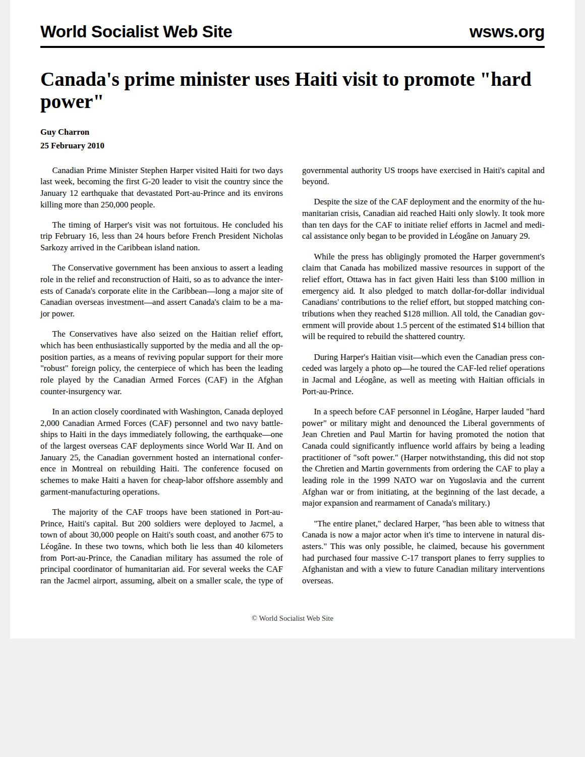World Socialist Web Site
wsws.org
Canada's prime minister uses Haiti visit to promote "hard power"
Guy Charron
25 February 2010
Canadian Prime Minister Stephen Harper visited Haiti for two days last week, becoming the first G-20 leader to visit the country since the January 12 earthquake that devastated Port-au-Prince and its environs killing more than 250,000 people.
The timing of Harper's visit was not fortuitous. He concluded his trip February 16, less than 24 hours before French President Nicholas Sarkozy arrived in the Caribbean island nation.
The Conservative government has been anxious to assert a leading role in the relief and reconstruction of Haiti, so as to advance the interests of Canada's corporate elite in the Caribbean—long a major site of Canadian overseas investment—and assert Canada's claim to be a major power.
The Conservatives have also seized on the Haitian relief effort, which has been enthusiastically supported by the media and all the opposition parties, as a means of reviving popular support for their more "robust" foreign policy, the centerpiece of which has been the leading role played by the Canadian Armed Forces (CAF) in the Afghan counter-insurgency war.
In an action closely coordinated with Washington, Canada deployed 2,000 Canadian Armed Forces (CAF) personnel and two navy battleships to Haiti in the days immediately following, the earthquake—one of the largest overseas CAF deployments since World War II. And on January 25, the Canadian government hosted an international conference in Montreal on rebuilding Haiti. The conference focused on schemes to make Haiti a haven for cheap-labor offshore assembly and garment-manufacturing operations.
The majority of the CAF troops have been stationed in Port-au-Prince, Haiti's capital. But 200 soldiers were deployed to Jacmel, a town of about 30,000 people on Haiti's south coast, and another 675 to Léogâne. In these two towns, which both lie less than 40 kilometers from Port-au-Prince, the Canadian military has assumed the role of principal coordinator of humanitarian aid. For several weeks the CAF ran the Jacmel airport, assuming, albeit on a smaller scale, the type of governmental authority US troops have exercised in Haiti's capital and beyond.
Despite the size of the CAF deployment and the enormity of the humanitarian crisis, Canadian aid reached Haiti only slowly. It took more than ten days for the CAF to initiate relief efforts in Jacmel and medical assistance only began to be provided in Léogâne on January 29.
While the press has obligingly promoted the Harper government's claim that Canada has mobilized massive resources in support of the relief effort, Ottawa has in fact given Haiti less than $100 million in emergency aid. It also pledged to match dollar-for-dollar individual Canadians' contributions to the relief effort, but stopped matching contributions when they reached $128 million. All told, the Canadian government will provide about 1.5 percent of the estimated $14 billion that will be required to rebuild the shattered country.
During Harper's Haitian visit—which even the Canadian press conceded was largely a photo op—he toured the CAF-led relief operations in Jacmal and Léogâne, as well as meeting with Haitian officials in Port-au-Prince.
In a speech before CAF personnel in Léogâne, Harper lauded "hard power" or military might and denounced the Liberal governments of Jean Chretien and Paul Martin for having promoted the notion that Canada could significantly influence world affairs by being a leading practitioner of "soft power." (Harper notwithstanding, this did not stop the Chretien and Martin governments from ordering the CAF to play a leading role in the 1999 NATO war on Yugoslavia and the current Afghan war or from initiating, at the beginning of the last decade, a major expansion and rearmament of Canada's military.)
"The entire planet," declared Harper, "has been able to witness that Canada is now a major actor when it's time to intervene in natural disasters." This was only possible, he claimed, because his government had purchased four massive C-17 transport planes to ferry supplies to Afghanistan and with a view to future Canadian military interventions overseas.
© World Socialist Web Site